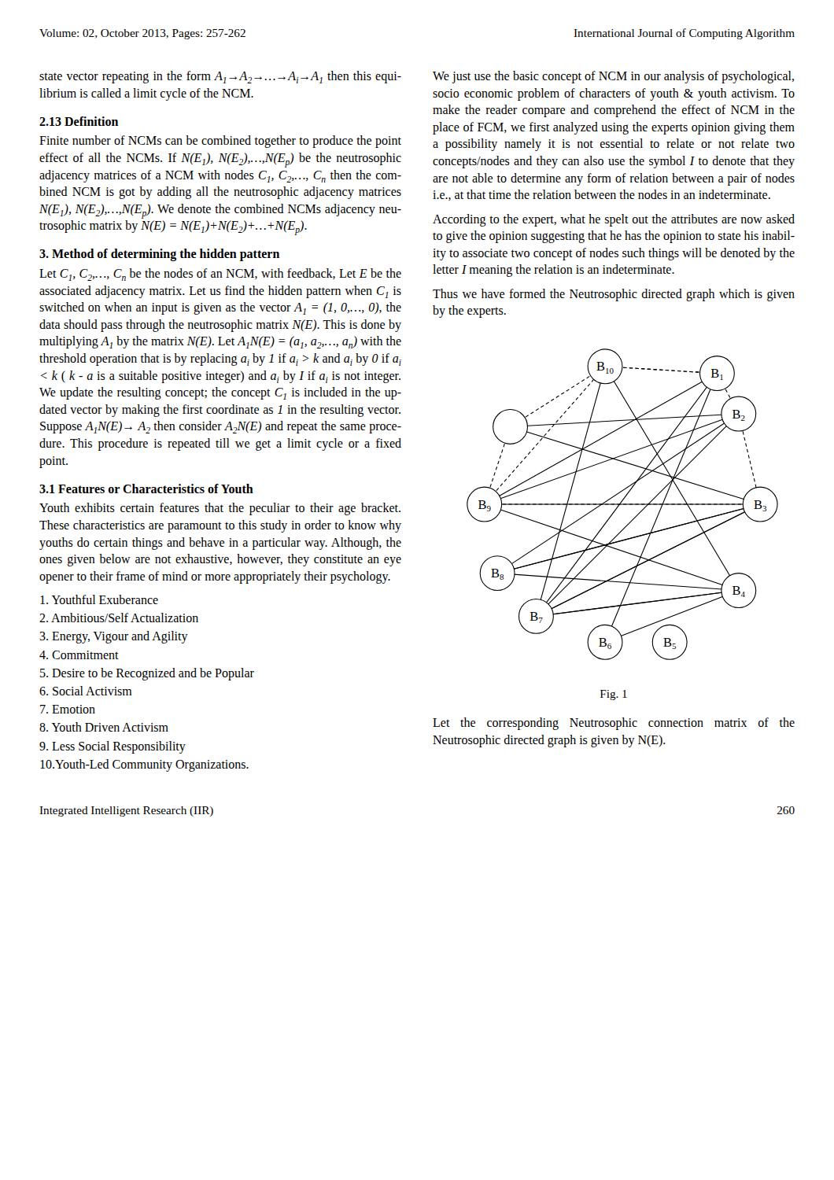Volume: 02, October 2013, Pages: 257-262
International Journal of Computing Algorithm
state vector repeating in the form A1→A2→…→Ai→A1 then this equilibrium is called a limit cycle of the NCM.
2.13 Definition
Finite number of NCMs can be combined together to produce the point effect of all the NCMs. If N(E1), N(E2),…,N(Ep) be the neutrosophic adjacency matrices of a NCM with nodes C1, C2,…, Cn then the combined NCM is got by adding all the neutrosophic adjacency matrices N(E1), N(E2),…,N(Ep). We denote the combined NCMs adjacency neutrosophic matrix by N(E) = N(E1)+N(E2)+…+N(Ep).
3. Method of determining the hidden pattern
Let C1, C2,…, Cn be the nodes of an NCM, with feedback, Let E be the associated adjacency matrix. Let us find the hidden pattern when C1 is switched on when an input is given as the vector A1 = (1, 0,…, 0), the data should pass through the neutrosophic matrix N(E). This is done by multiplying A1 by the matrix N(E). Let A1N(E) = (a1, a2,…, an) with the threshold operation that is by replacing ai by 1 if ai > k and ai by 0 if ai < k ( k - a is a suitable positive integer) and ai by I if ai is not integer. We update the resulting concept; the concept C1 is included in the updated vector by making the first coordinate as 1 in the resulting vector. Suppose A1N(E)→ A2 then consider A2N(E) and repeat the same procedure. This procedure is repeated till we get a limit cycle or a fixed point.
3.1 Features or Characteristics of Youth
Youth exhibits certain features that the peculiar to their age bracket. These characteristics are paramount to this study in order to know why youths do certain things and behave in a particular way. Although, the ones given below are not exhaustive, however, they constitute an eye opener to their frame of mind or more appropriately their psychology.
1. Youthful Exuberance
2. Ambitious/Self Actualization
3. Energy, Vigour and Agility
4. Commitment
5. Desire to be Recognized and be Popular
6. Social Activism
7. Emotion
8. Youth Driven Activism
9. Less Social Responsibility
10.Youth-Led Community Organizations.
We just use the basic concept of NCM in our analysis of psychological, socio economic problem of characters of youth & youth activism. To make the reader compare and comprehend the effect of NCM in the place of FCM, we first analyzed using the experts opinion giving them a possibility namely it is not essential to relate or not relate two concepts/nodes and they can also use the symbol I to denote that they are not able to determine any form of relation between a pair of nodes i.e., at that time the relation between the nodes in an indeterminate.
According to the expert, what he spelt out the attributes are now asked to give the opinion suggesting that he has the opinion to state his inability to associate two concept of nodes such things will be denoted by the letter I meaning the relation is an indeterminate.
Thus we have formed the Neutrosophic directed graph which is given by the experts.
B10 B1 B2 B3 B4 B5 B6 B7 B8 B9
Fig. 1
Let the corresponding Neutrosophic connection matrix of the Neutrosophic directed graph is given by N(E).
Integrated Intelligent Research (IIR)
260